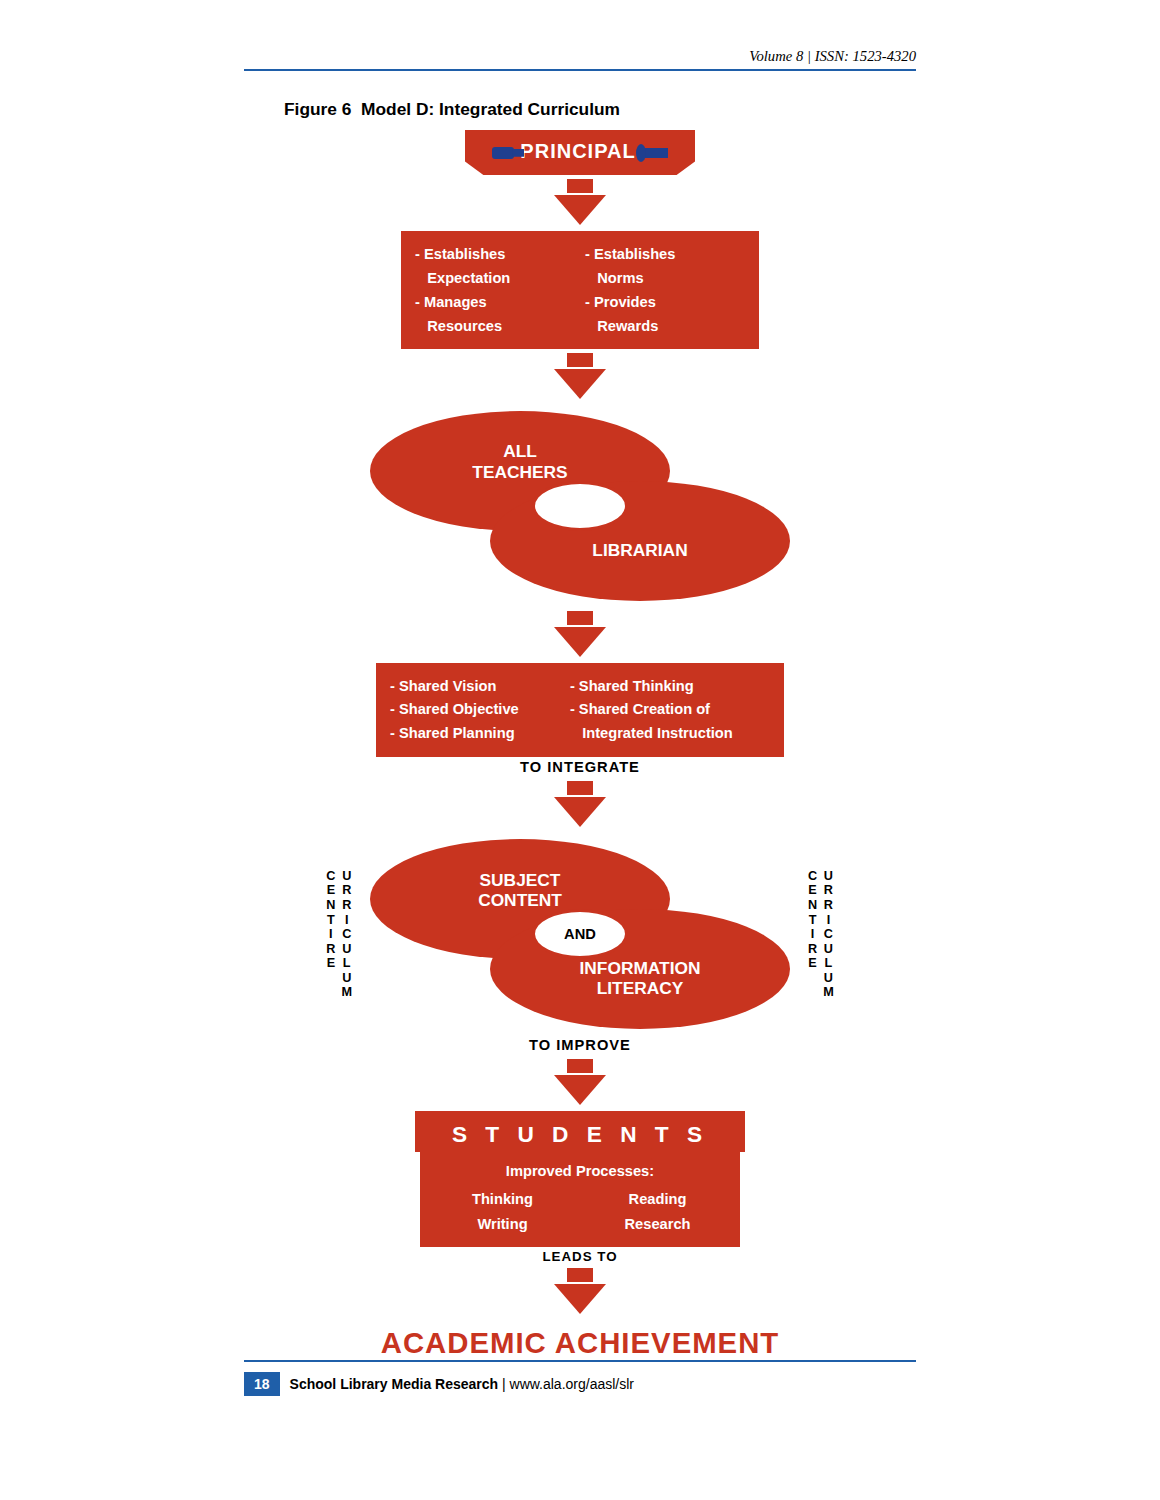Volume 8 | ISSN: 1523-4320
Figure 6 Model D: Integrated Curriculum
PRINCIPAL
- Establishes
- Establishes
Expectation
Norms
- Manages
- Provides
Resources
Rewards
ALL
TEACHERS
LIBRARIAN
- Shared Vision
- Shared Thinking
- Shared Objective
- Shared Creation of
- Shared Planning
Integrated Instruction
TO INTEGRATE
CENTIRE
URRICULUM
SUBJECT
CONTENT
INFORMATION
LITERACY
AND
CENTIRE
URRICULUM
TO IMPROVE
S T U D E N T S
Improved Processes:
Thinking
Reading
Writing
Research
LEADS TO
ACADEMIC ACHIEVEMENT
18 School Library Media Research | www.ala.org/aasl/slr